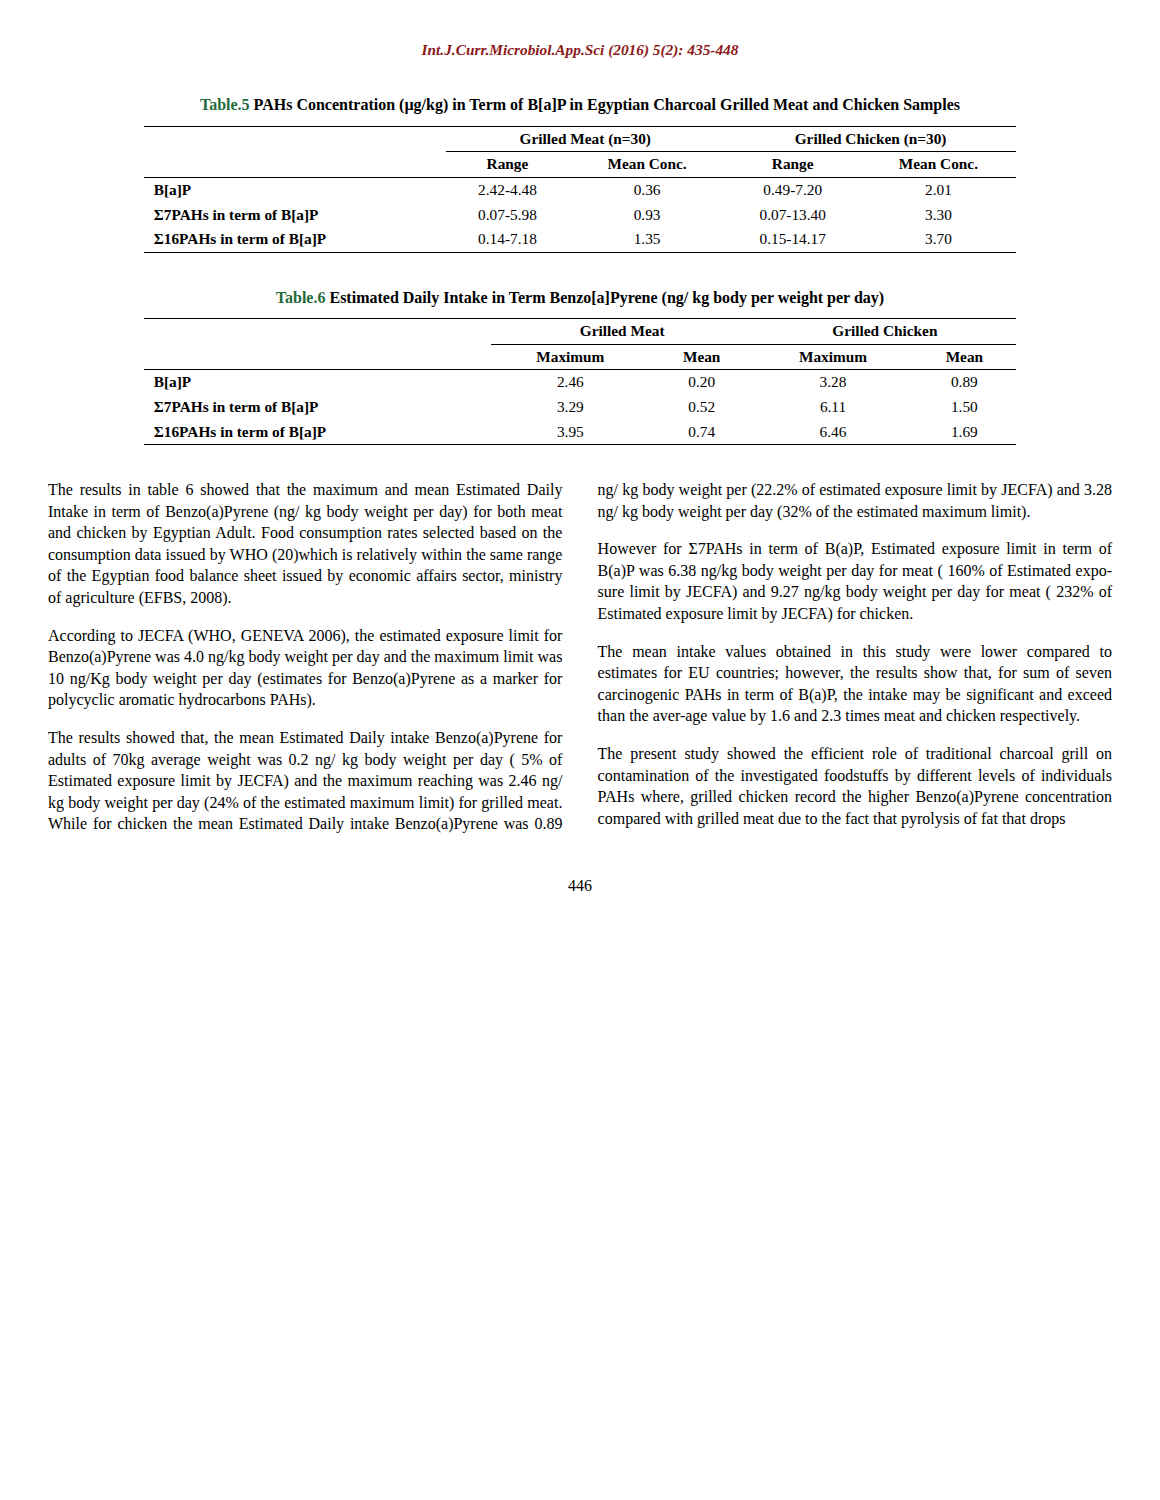Int.J.Curr.Microbiol.App.Sci (2016) 5(2): 435-448
Table.5 PAHs Concentration (µg/kg) in Term of B[a]P in Egyptian Charcoal Grilled Meat and Chicken Samples
| | Grilled Meat (n=30) | Grilled Chicken (n=30) |
| --- | --- | --- |
| | Range | Mean Conc. | Range | Mean Conc. |
| B[a]P | 2.42-4.48 | 0.36 | 0.49-7.20 | 2.01 |
| Σ7PAHs in term of B[a]P | 0.07-5.98 | 0.93 | 0.07-13.40 | 3.30 |
| Σ16PAHs in term of B[a]P | 0.14-7.18 | 1.35 | 0.15-14.17 | 3.70 |
Table.6 Estimated Daily Intake in Term Benzo[a]Pyrene (ng/ kg body per weight per day)
| | Grilled Meat | Grilled Chicken |
| --- | --- | --- |
| | Maximum | Mean | Maximum | Mean |
| B[a]P | 2.46 | 0.20 | 3.28 | 0.89 |
| Σ7PAHs in term of B[a]P | 3.29 | 0.52 | 6.11 | 1.50 |
| Σ16PAHs in term of B[a]P | 3.95 | 0.74 | 6.46 | 1.69 |
The results in table 6 showed that the maximum and mean Estimated Daily Intake in term of Benzo(a)Pyrene (ng/ kg body weight per day) for both meat and chicken by Egyptian Adult. Food consumption rates selected based on the consumption data issued by WHO (20)which is relatively within the same range of the Egyptian food balance sheet issued by economic affairs sector, ministry of agriculture (EFBS, 2008).
According to JECFA (WHO, GENEVA 2006), the estimated exposure limit for Benzo(a)Pyrene was 4.0 ng/kg body weight per day and the maximum limit was 10 ng/Kg body weight per day (estimates for Benzo(a)Pyrene as a marker for polycyclic aromatic hydrocarbons PAHs).
The results showed that, the mean Estimated Daily intake Benzo(a)Pyrene for adults of 70kg average weight was 0.2 ng/ kg body weight per day ( 5% of Estimated exposure limit by JECFA) and the maximum reaching was 2.46 ng/ kg body weight per day (24% of the estimated maximum limit) for grilled meat. While for chicken the mean Estimated Daily intake Benzo(a)Pyrene was 0.89 ng/ kg body weight per (22.2% of estimated exposure limit by JECFA) and 3.28 ng/ kg body weight per day (32% of the estimated maximum limit).
However for Σ7PAHs in term of B(a)P, Estimated exposure limit in term of B(a)P was 6.38 ng/kg body weight per day for meat ( 160% of Estimated expo-sure limit by JECFA) and 9.27 ng/kg body weight per day for meat ( 232% of Estimated exposure limit by JECFA) for chicken.
The mean intake values obtained in this study were lower compared to estimates for EU countries; however, the results show that, for sum of seven carcinogenic PAHs in term of B(a)P, the intake may be significant and exceed than the aver-age value by 1.6 and 2.3 times meat and chicken respectively.
The present study showed the efficient role of traditional charcoal grill on contamination of the investigated foodstuffs by different levels of individuals PAHs where, grilled chicken record the higher Benzo(a)Pyrene concentration compared with grilled meat due to the fact that pyrolysis of fat that drops
446